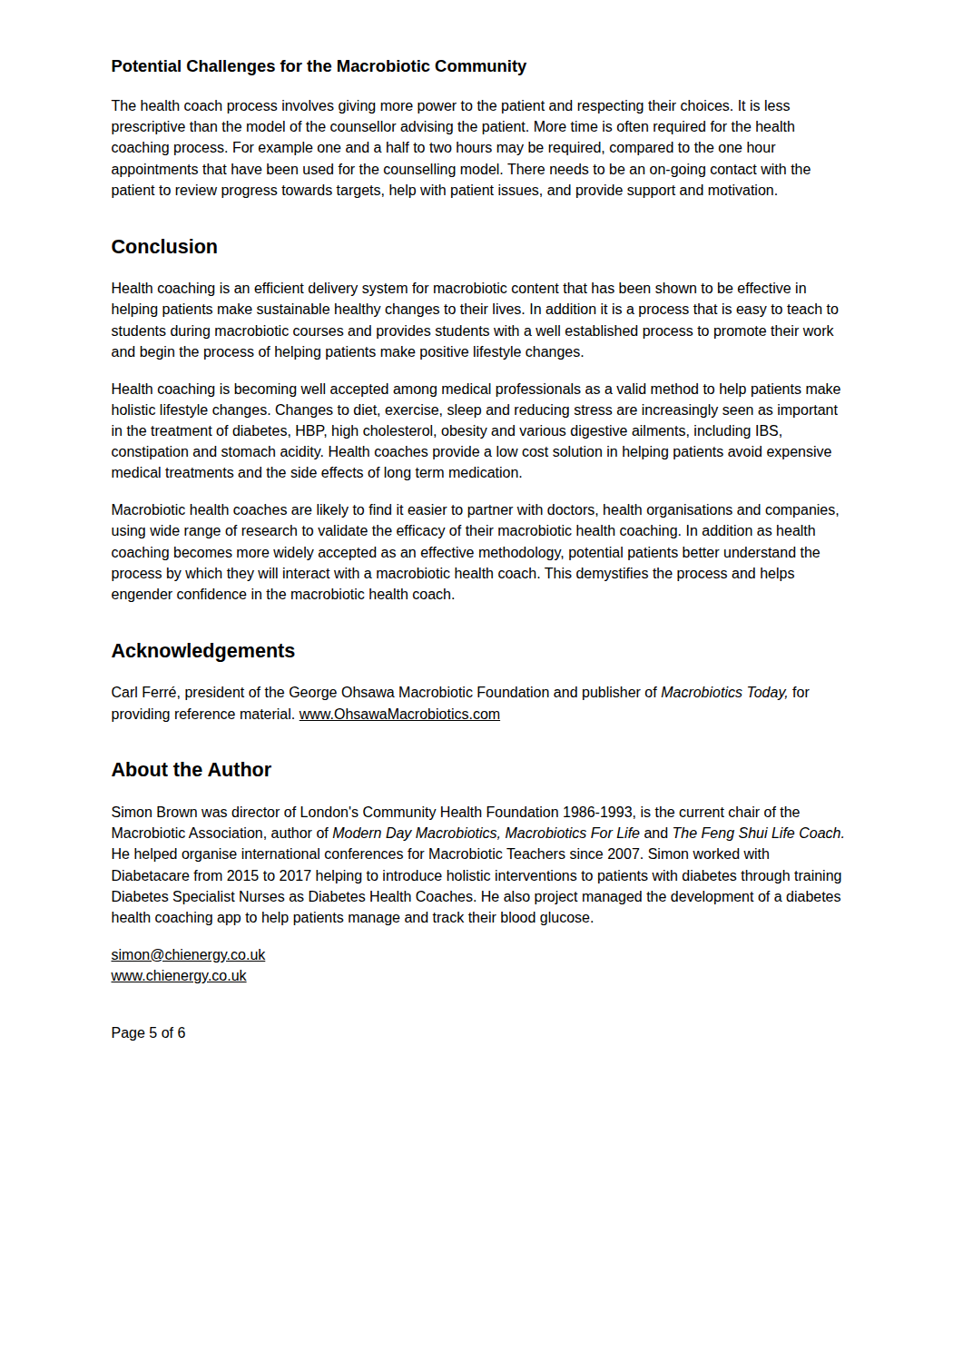Potential Challenges for the Macrobiotic Community
The health coach process involves giving more power to the patient and respecting their choices. It is less prescriptive than the model of the counsellor advising the patient. More time is often required for the health coaching process. For example one and a half to two hours may be required, compared to the one hour appointments that have been used for the counselling model. There needs to be an on-going contact with the patient to review progress towards targets, help with patient issues, and provide support and motivation.
Conclusion
Health coaching is an efficient delivery system for macrobiotic content that has been shown to be effective in helping patients make sustainable healthy changes to their lives. In addition it is a process that is easy to teach to students during macrobiotic courses and provides students with a well established process to promote their work and begin the process of helping patients make positive lifestyle changes.
Health coaching is becoming well accepted among medical professionals as a valid method to help patients make holistic lifestyle changes. Changes to diet, exercise, sleep and reducing stress are increasingly seen as important in the treatment of diabetes, HBP, high cholesterol, obesity and various digestive ailments, including IBS, constipation and stomach acidity. Health coaches provide a low cost solution in helping patients avoid expensive medical treatments and the side effects of long term medication.
Macrobiotic health coaches are likely to find it easier to partner with doctors, health organisations and companies, using wide range of research to validate the efficacy of their macrobiotic health coaching. In addition as health coaching becomes more widely accepted as an effective methodology, potential patients better understand the process by which they will interact with a macrobiotic health coach. This demystifies the process and helps engender confidence in the macrobiotic health coach.
Acknowledgements
Carl Ferré, president of the George Ohsawa Macrobiotic Foundation and publisher of Macrobiotics Today, for providing reference material. www.OhsawaMacrobiotics.com
About the Author
Simon Brown was director of London's Community Health Foundation 1986-1993, is the current chair of the Macrobiotic Association, author of Modern Day Macrobiotics, Macrobiotics For Life and The Feng Shui Life Coach. He helped organise international conferences for Macrobiotic Teachers since 2007. Simon worked with Diabetacare from 2015 to 2017 helping to introduce holistic interventions to patients with diabetes through training Diabetes Specialist Nurses as Diabetes Health Coaches. He also project managed the development of a diabetes health coaching app to help patients manage and track their blood glucose.
simon@chienergy.co.uk www.chienergy.co.uk
Page 5 of 6